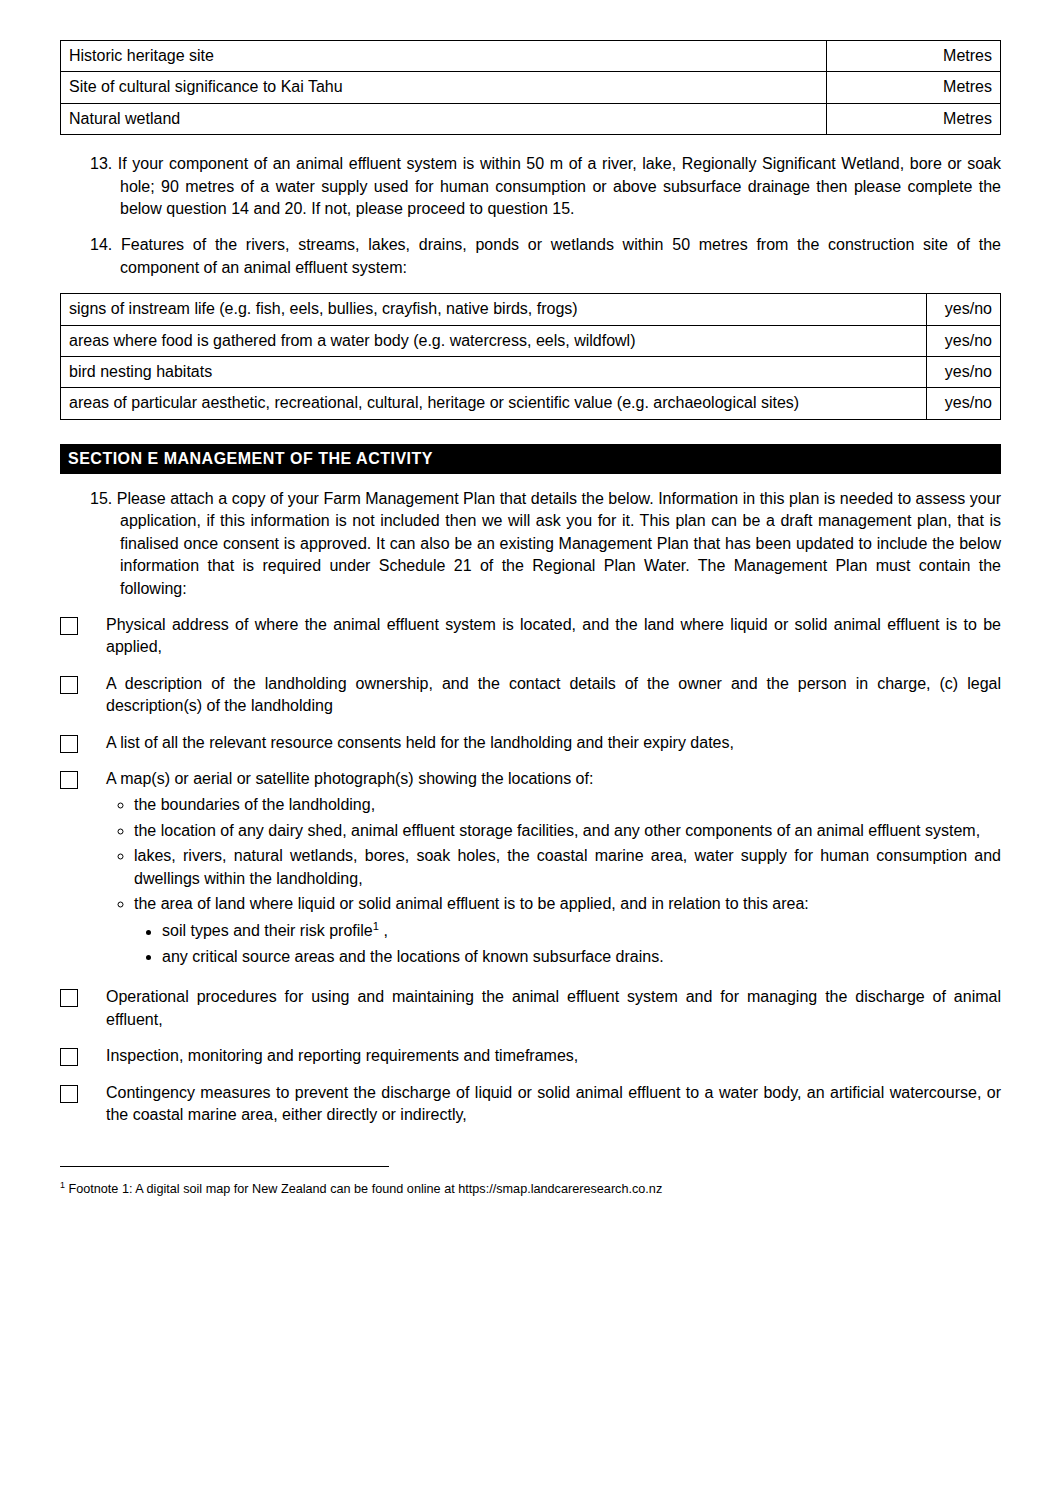| Historic heritage site | Metres |
| Site of cultural significance to Kai Tahu | Metres |
| Natural wetland | Metres |
13. If your component of an animal effluent system is within 50 m of a river, lake, Regionally Significant Wetland, bore or soak hole; 90 metres of a water supply used for human consumption or above subsurface drainage then please complete the below question 14 and 20. If not, please proceed to question 15.
14. Features of the rivers, streams, lakes, drains, ponds or wetlands within 50 metres from the construction site of the component of an animal effluent system:
| signs of instream life (e.g. fish, eels, bullies, crayfish, native birds, frogs) | yes/no |
| areas where food is gathered from a water body (e.g. watercress, eels, wildfowl) | yes/no |
| bird nesting habitats | yes/no |
| areas of particular aesthetic, recreational, cultural, heritage or scientific value (e.g. archaeological sites) | yes/no |
SECTION E MANAGEMENT OF THE ACTIVITY
15. Please attach a copy of your Farm Management Plan that details the below. Information in this plan is needed to assess your application, if this information is not included then we will ask you for it. This plan can be a draft management plan, that is finalised once consent is approved. It can also be an existing Management Plan that has been updated to include the below information that is required under Schedule 21 of the Regional Plan Water. The Management Plan must contain the following:
Physical address of where the animal effluent system is located, and the land where liquid or solid animal effluent is to be applied,
A description of the landholding ownership, and the contact details of the owner and the person in charge, (c) legal description(s) of the landholding
A list of all the relevant resource consents held for the landholding and their expiry dates,
A map(s) or aerial or satellite photograph(s) showing the locations of:
the boundaries of the landholding,
the location of any dairy shed, animal effluent storage facilities, and any other components of an animal effluent system,
lakes, rivers, natural wetlands, bores, soak holes, the coastal marine area, water supply for human consumption and dwellings within the landholding,
the area of land where liquid or solid animal effluent is to be applied, and in relation to this area:
soil types and their risk profile1 ,
any critical source areas and the locations of known subsurface drains.
Operational procedures for using and maintaining the animal effluent system and for managing the discharge of animal effluent,
Inspection, monitoring and reporting requirements and timeframes,
Contingency measures to prevent the discharge of liquid or solid animal effluent to a water body, an artificial watercourse, or the coastal marine area, either directly or indirectly,
1 Footnote 1: A digital soil map for New Zealand can be found online at https://smap.landcareresearch.co.nz